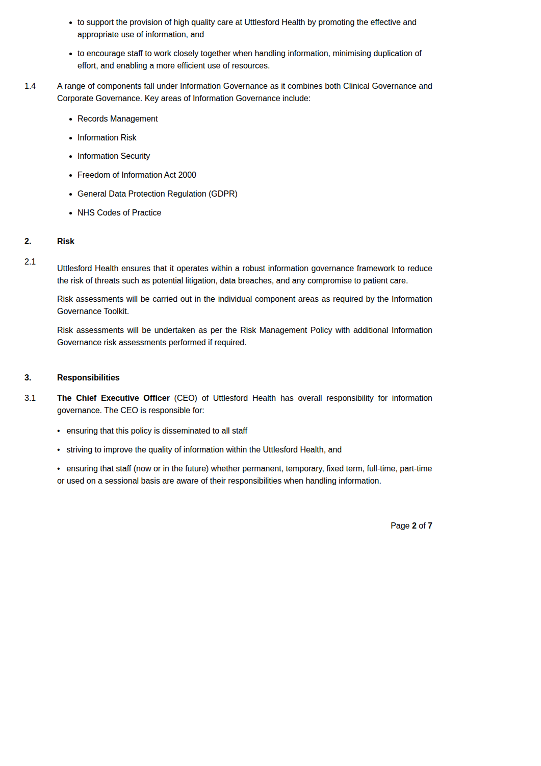to support the provision of high quality care at Uttlesford Health by promoting the effective and appropriate use of information, and
to encourage staff to work closely together when handling information, minimising duplication of effort, and enabling a more efficient use of resources.
1.4
A range of components fall under Information Governance as it combines both Clinical Governance and Corporate Governance. Key areas of Information Governance include:
Records Management
Information Risk
Information Security
Freedom of Information Act 2000
General Data Protection Regulation (GDPR)
NHS Codes of Practice
2.
Risk
2.1
Uttlesford Health ensures that it operates within a robust information governance framework to reduce the risk of threats such as potential litigation, data breaches, and any compromise to patient care.
Risk assessments will be carried out in the individual component areas as required by the Information Governance Toolkit.
Risk assessments will be undertaken as per the Risk Management Policy with additional Information Governance risk assessments performed if required.
3.
Responsibilities
3.1
The Chief Executive Officer (CEO) of Uttlesford Health has overall responsibility for information governance. The CEO is responsible for:
ensuring that this policy is disseminated to all staff
striving to improve the quality of information within the Uttlesford Health, and
ensuring that staff (now or in the future) whether permanent, temporary, fixed term, full-time, part-time or used on a sessional basis are aware of their responsibilities when handling information.
Page 2 of 7